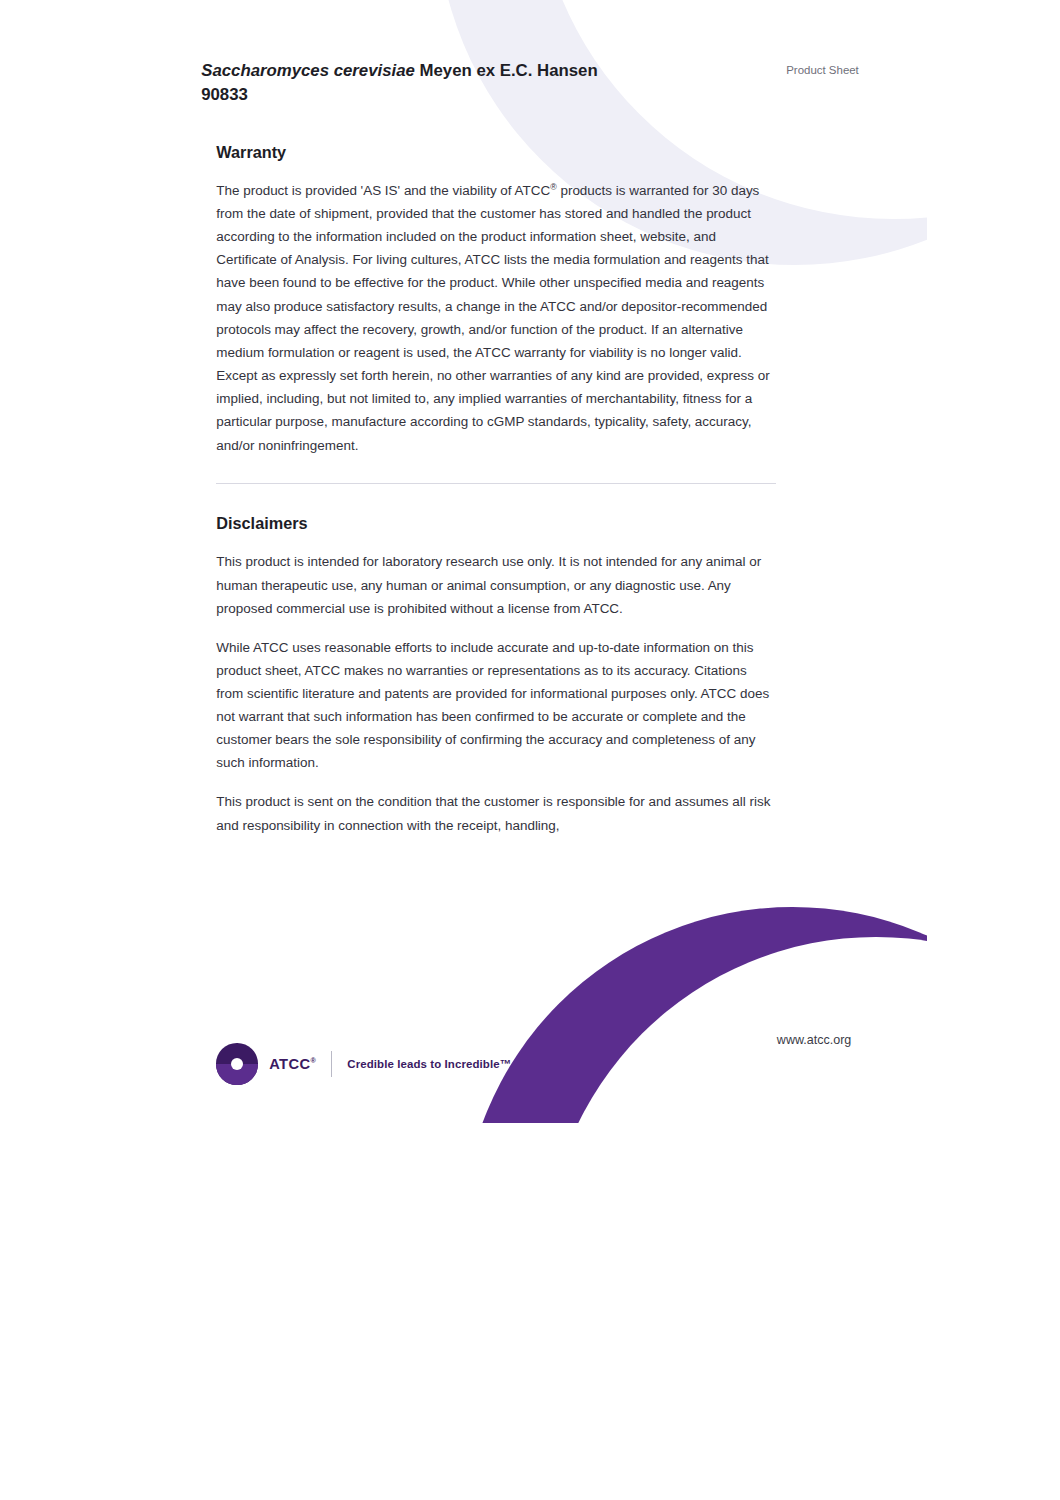Saccharomyces cerevisiae Meyen ex E.C. Hansen
90833
Product Sheet
Warranty
The product is provided 'AS IS' and the viability of ATCC® products is warranted for 30 days from the date of shipment, provided that the customer has stored and handled the product according to the information included on the product information sheet, website, and Certificate of Analysis. For living cultures, ATCC lists the media formulation and reagents that have been found to be effective for the product. While other unspecified media and reagents may also produce satisfactory results, a change in the ATCC and/or depositor-recommended protocols may affect the recovery, growth, and/or function of the product. If an alternative medium formulation or reagent is used, the ATCC warranty for viability is no longer valid. Except as expressly set forth herein, no other warranties of any kind are provided, express or implied, including, but not limited to, any implied warranties of merchantability, fitness for a particular purpose, manufacture according to cGMP standards, typicality, safety, accuracy, and/or noninfringement.
Disclaimers
This product is intended for laboratory research use only. It is not intended for any animal or human therapeutic use, any human or animal consumption, or any diagnostic use. Any proposed commercial use is prohibited without a license from ATCC.
While ATCC uses reasonable efforts to include accurate and up-to-date information on this product sheet, ATCC makes no warranties or representations as to its accuracy. Citations from scientific literature and patents are provided for informational purposes only. ATCC does not warrant that such information has been confirmed to be accurate or complete and the customer bears the sole responsibility of confirming the accuracy and completeness of any such information.
This product is sent on the condition that the customer is responsible for and assumes all risk and responsibility in connection with the receipt, handling,
ATCC®
Credible leads to Incredible™
www.atcc.org
Page 4 of 6